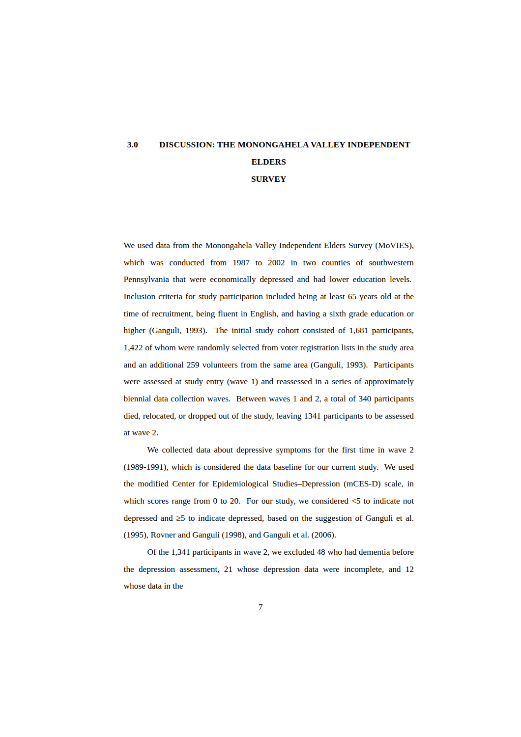3.0 DISCUSSION: THE MONONGAHELA VALLEY INDEPENDENT ELDERS
SURVEY
We used data from the Monongahela Valley Independent Elders Survey (MoVIES), which was conducted from 1987 to 2002 in two counties of southwestern Pennsylvania that were economically depressed and had lower education levels. Inclusion criteria for study participation included being at least 65 years old at the time of recruitment, being fluent in English, and having a sixth grade education or higher (Ganguli, 1993). The initial study cohort consisted of 1,681 participants, 1,422 of whom were randomly selected from voter registration lists in the study area and an additional 259 volunteers from the same area (Ganguli, 1993). Participants were assessed at study entry (wave 1) and reassessed in a series of approximately biennial data collection waves. Between waves 1 and 2, a total of 340 participants died, relocated, or dropped out of the study, leaving 1341 participants to be assessed at wave 2.
We collected data about depressive symptoms for the first time in wave 2 (1989-1991), which is considered the data baseline for our current study. We used the modified Center for Epidemiological Studies–Depression (mCES-D) scale, in which scores range from 0 to 20. For our study, we considered <5 to indicate not depressed and ≥5 to indicate depressed, based on the suggestion of Ganguli et al. (1995), Rovner and Ganguli (1998), and Ganguli et al. (2006).
Of the 1,341 participants in wave 2, we excluded 48 who had dementia before the depression assessment, 21 whose depression data were incomplete, and 12 whose data in the
7